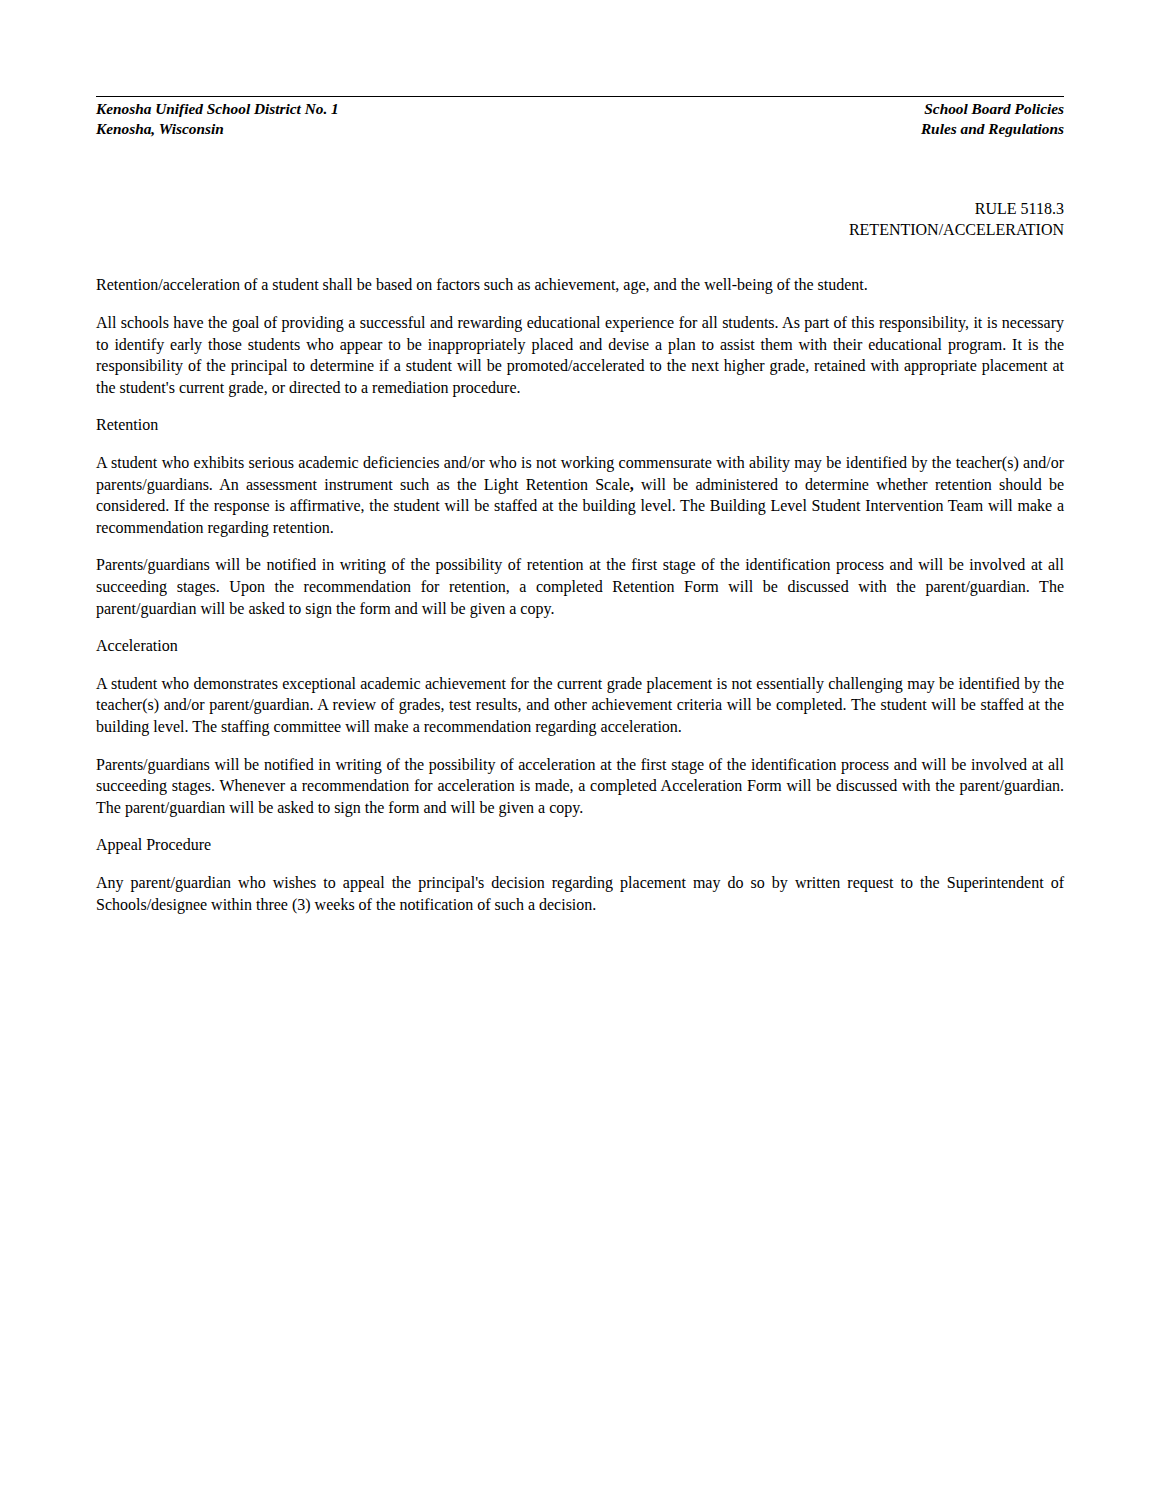Kenosha Unified School District No. 1
Kenosha, Wisconsin
School Board Policies
Rules and Regulations
RULE 5118.3
RETENTION/ACCELERATION
Retention/acceleration of a student shall be based on factors such as achievement, age, and the well-being of the student.
All schools have the goal of providing a successful and rewarding educational experience for all students. As part of this responsibility, it is necessary to identify early those students who appear to be inappropriately placed and devise a plan to assist them with their educational program. It is the responsibility of the principal to determine if a student will be promoted/accelerated to the next higher grade, retained with appropriate placement at the student's current grade, or directed to a remediation procedure.
Retention
A student who exhibits serious academic deficiencies and/or who is not working commensurate with ability may be identified by the teacher(s) and/or parents/guardians. An assessment instrument such as the Light Retention Scale, will be administered to determine whether retention should be considered. If the response is affirmative, the student will be staffed at the building level. The Building Level Student Intervention Team will make a recommendation regarding retention.
Parents/guardians will be notified in writing of the possibility of retention at the first stage of the identification process and will be involved at all succeeding stages. Upon the recommendation for retention, a completed Retention Form will be discussed with the parent/guardian. The parent/guardian will be asked to sign the form and will be given a copy.
Acceleration
A student who demonstrates exceptional academic achievement for the current grade placement is not essentially challenging may be identified by the teacher(s) and/or parent/guardian. A review of grades, test results, and other achievement criteria will be completed. The student will be staffed at the building level. The staffing committee will make a recommendation regarding acceleration.
Parents/guardians will be notified in writing of the possibility of acceleration at the first stage of the identification process and will be involved at all succeeding stages. Whenever a recommendation for acceleration is made, a completed Acceleration Form will be discussed with the parent/guardian. The parent/guardian will be asked to sign the form and will be given a copy.
Appeal Procedure
Any parent/guardian who wishes to appeal the principal's decision regarding placement may do so by written request to the Superintendent of Schools/designee within three (3) weeks of the notification of such a decision.